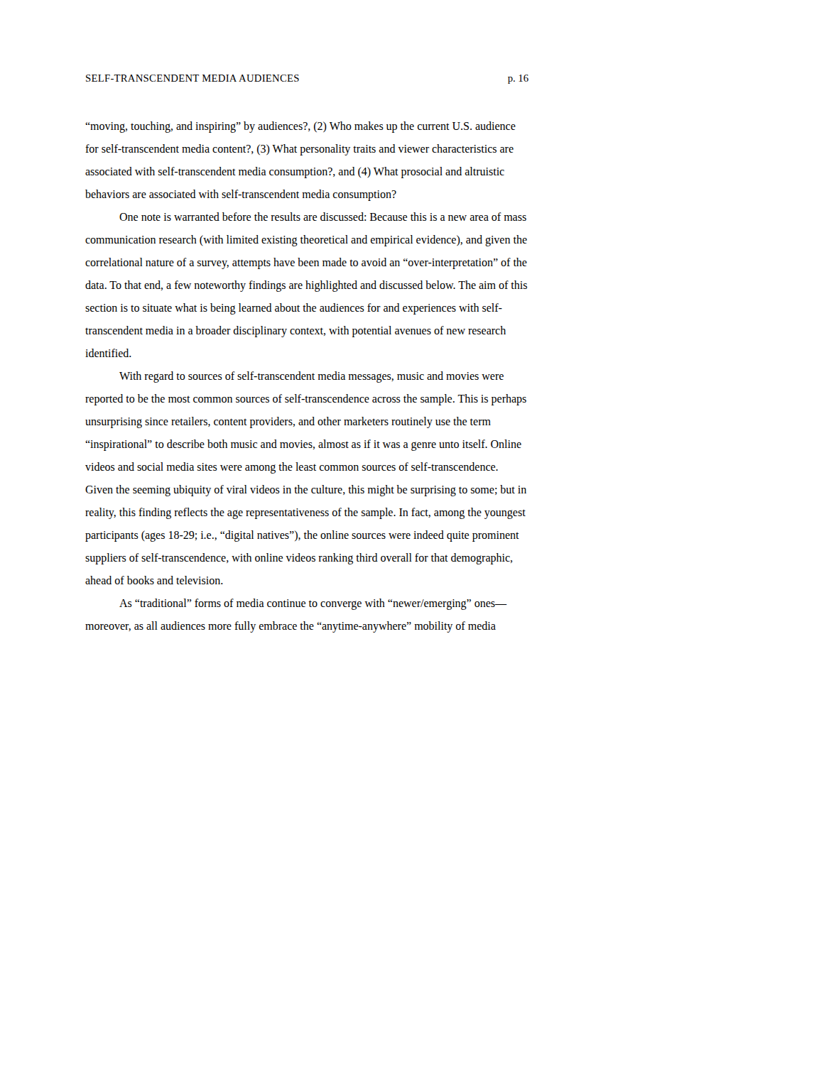Self-Transcendent Media Audiences p. 16
“moving, touching, and inspiring” by audiences?, (2) Who makes up the current U.S. audience for self-transcendent media content?, (3) What personality traits and viewer characteristics are associated with self-transcendent media consumption?, and (4) What prosocial and altruistic behaviors are associated with self-transcendent media consumption?
One note is warranted before the results are discussed: Because this is a new area of mass communication research (with limited existing theoretical and empirical evidence), and given the correlational nature of a survey, attempts have been made to avoid an “over-interpretation” of the data. To that end, a few noteworthy findings are highlighted and discussed below. The aim of this section is to situate what is being learned about the audiences for and experiences with self-transcendent media in a broader disciplinary context, with potential avenues of new research identified.
With regard to sources of self-transcendent media messages, music and movies were reported to be the most common sources of self-transcendence across the sample. This is perhaps unsurprising since retailers, content providers, and other marketers routinely use the term “inspirational” to describe both music and movies, almost as if it was a genre unto itself. Online videos and social media sites were among the least common sources of self-transcendence. Given the seeming ubiquity of viral videos in the culture, this might be surprising to some; but in reality, this finding reflects the age representativeness of the sample. In fact, among the youngest participants (ages 18-29; i.e., “digital natives”), the online sources were indeed quite prominent suppliers of self-transcendence, with online videos ranking third overall for that demographic, ahead of books and television.
As “traditional” forms of media continue to converge with “newer/emerging” ones—moreover, as all audiences more fully embrace the “anytime-anywhere” mobility of media